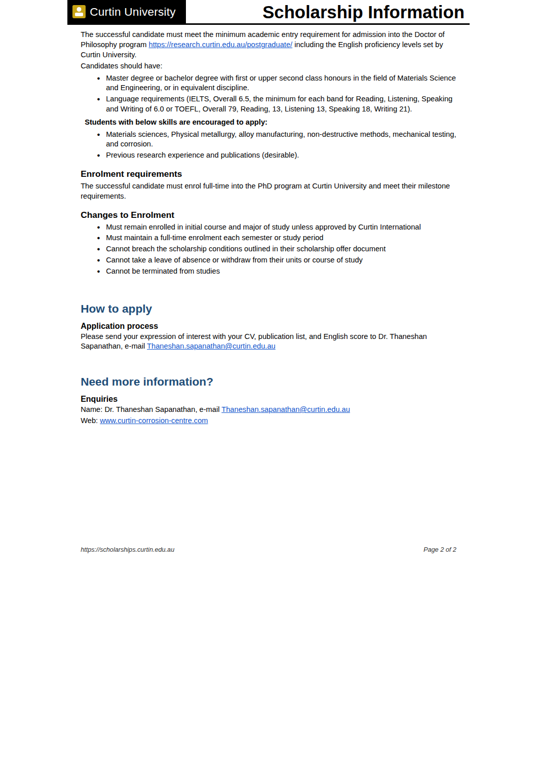Curtin University
Scholarship Information
The successful candidate must meet the minimum academic entry requirement for admission into the Doctor of Philosophy program https://research.curtin.edu.au/postgraduate/ including the English proficiency levels set by Curtin University.
Candidates should have:
Master degree or bachelor degree with first or upper second class honours in the field of Materials Science and Engineering, or in equivalent discipline.
Language requirements (IELTS, Overall 6.5, the minimum for each band for Reading, Listening, Speaking and Writing of 6.0 or TOEFL, Overall 79, Reading, 13, Listening 13, Speaking 18, Writing 21).
Students with below skills are encouraged to apply:
Materials sciences, Physical metallurgy, alloy manufacturing, non-destructive methods, mechanical testing, and corrosion.
Previous research experience and publications (desirable).
Enrolment requirements
The successful candidate must enrol full-time into the PhD program at Curtin University and meet their milestone requirements.
Changes to Enrolment
Must remain enrolled in initial course and major of study unless approved by Curtin International
Must maintain a full-time enrolment each semester or study period
Cannot breach the scholarship conditions outlined in their scholarship offer document
Cannot take a leave of absence or withdraw from their units or course of study
Cannot be terminated from studies
How to apply
Application process
Please send your expression of interest with your CV, publication list, and English score to Dr. Thaneshan Sapanathan, e-mail Thaneshan.sapanathan@curtin.edu.au
Need more information?
Enquiries
Name: Dr. Thaneshan Sapanathan, e-mail Thaneshan.sapanathan@curtin.edu.au
Web: www.curtin-corrosion-centre.com
https://scholarships.curtin.edu.au Page 2 of 2